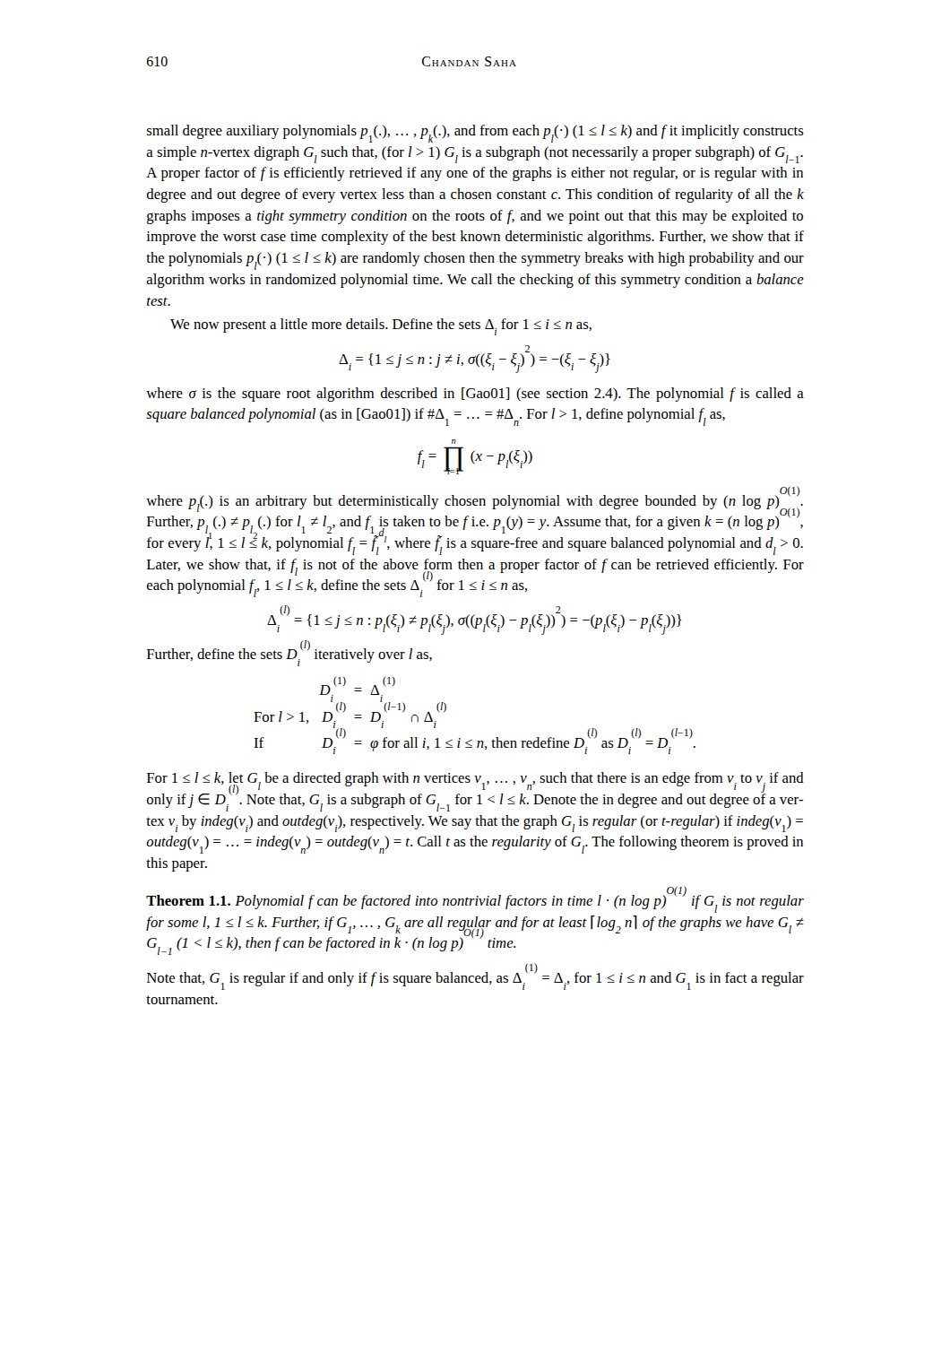610 Chandan Saha
small degree auxiliary polynomials p1(.), … , pk(.), and from each pl(·) (1 ≤ l ≤ k) and f it implicitly constructs a simple n-vertex digraph Gl such that, (for l > 1) Gl is a subgraph (not necessarily a proper subgraph) of Gl−1. A proper factor of f is efficiently retrieved if any one of the graphs is either not regular, or is regular with in degree and out degree of every vertex less than a chosen constant c. This condition of regularity of all the k graphs imposes a tight symmetry condition on the roots of f, and we point out that this may be exploited to improve the worst case time complexity of the best known deterministic algorithms. Further, we show that if the polynomials pl(·) (1 ≤ l ≤ k) are randomly chosen then the symmetry breaks with high probability and our algorithm works in randomized polynomial time. We call the checking of this symmetry condition a balance test.
We now present a little more details. Define the sets Δi for 1 ≤ i ≤ n as,
Δi = {1 ≤ j ≤ n : j ≠ i, σ((ξi − ξj)2) = −(ξi − ξj)}
where σ is the square root algorithm described in [Gao01] (see section 2.4). The polynomial f is called a square balanced polynomial (as in [Gao01]) if #Δ1 = … = #Δn. For l > 1, define polynomial fl as,
fl = n ∏ i=1 (x − pl(ξi))
where pl(.) is an arbitrary but deterministically chosen polynomial with degree bounded by (n log p)O(1). Further, pl1(.) ≠ pl2(.) for l1 ≠ l2, and f1 is taken to be f i.e. p1(y) = y. Assume that, for a given k = (n log p)O(1), for every l, 1 ≤ l ≤ k, polynomial fl = f̃ldl, where f̃l is a square-free and square balanced polynomial and dl > 0. Later, we show that, if fl is not of the above form then a proper factor of f can be retrieved efficiently. For each polynomial fl, 1 ≤ l ≤ k, define the sets Δi(l) for 1 ≤ i ≤ n as,
Δi(l) = {1 ≤ j ≤ n : pl(ξi) ≠ pl(ξj), σ((pl(ξi) − pl(ξj))2) = −(pl(ξi) − pl(ξj))}
Further, define the sets Di(l) iteratively over l as,
| | D i (1) | = | Δ i (1) |
| For l > 1, | D i ( l ) | = | D i ( l −1) ∩ Δ i ( l ) |
| If | D i ( l ) | = | φ for all i , 1 ≤ i ≤ n , then redefine D i ( l ) as D i ( l ) = D i ( l −1) . |
For 1 ≤ l ≤ k, let Gl be a directed graph with n vertices v1, … , vn, such that there is an edge from vi to vj if and only if j ∈ Di(l). Note that, Gl is a subgraph of Gl−1 for 1 < l ≤ k. Denote the in degree and out degree of a vertex vi by indeg(vi) and outdeg(vi), respectively. We say that the graph Gl is regular (or t-regular) if indeg(v1) = outdeg(v1) = … = indeg(vn) = outdeg(vn) = t. Call t as the regularity of Gl. The following theorem is proved in this paper.
Theorem 1.1. Polynomial f can be factored into nontrivial factors in time l · (n log p)O(1) if Gl is not regular for some l, 1 ≤ l ≤ k. Further, if G1, … , Gk are all regular and for at least ⌈log2 n⌉ of the graphs we have Gl ≠ Gl−1 (1 < l ≤ k), then f can be factored in k · (n log p)O(1) time.
Note that, G1 is regular if and only if f is square balanced, as Δi(1) = Δi, for 1 ≤ i ≤ n and G1 is in fact a regular tournament.